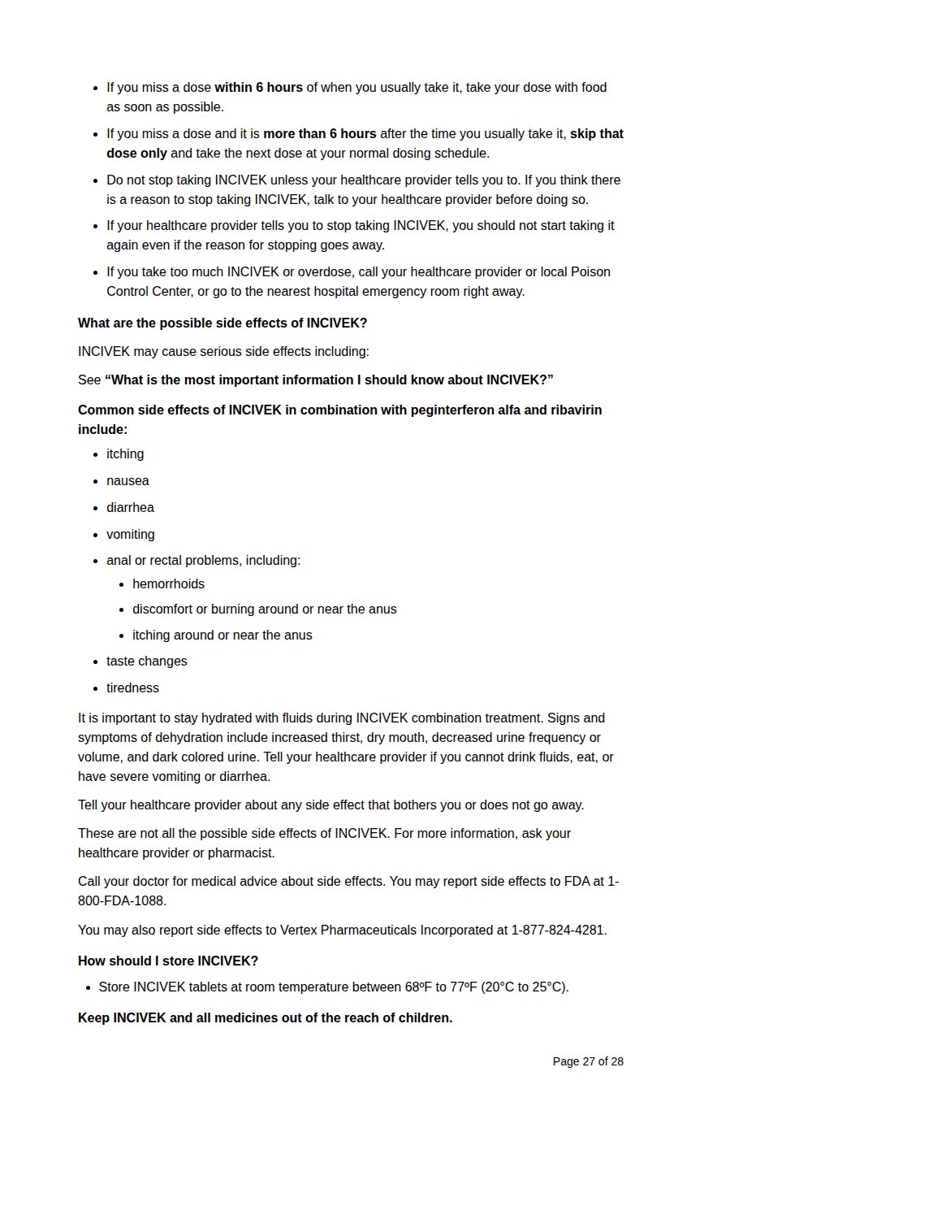If you miss a dose within 6 hours of when you usually take it, take your dose with food as soon as possible.
If you miss a dose and it is more than 6 hours after the time you usually take it, skip that dose only and take the next dose at your normal dosing schedule.
Do not stop taking INCIVEK unless your healthcare provider tells you to. If you think there is a reason to stop taking INCIVEK, talk to your healthcare provider before doing so.
If your healthcare provider tells you to stop taking INCIVEK, you should not start taking it again even if the reason for stopping goes away.
If you take too much INCIVEK or overdose, call your healthcare provider or local Poison Control Center, or go to the nearest hospital emergency room right away.
What are the possible side effects of INCIVEK?
INCIVEK may cause serious side effects including:
See “What is the most important information I should know about INCIVEK?”
Common side effects of INCIVEK in combination with peginterferon alfa and ribavirin include:
itching
nausea
diarrhea
vomiting
anal or rectal problems, including:
hemorrhoids
discomfort or burning around or near the anus
itching around or near the anus
taste changes
tiredness
It is important to stay hydrated with fluids during INCIVEK combination treatment. Signs and symptoms of dehydration include increased thirst, dry mouth, decreased urine frequency or volume, and dark colored urine. Tell your healthcare provider if you cannot drink fluids, eat, or have severe vomiting or diarrhea.
Tell your healthcare provider about any side effect that bothers you or does not go away.
These are not all the possible side effects of INCIVEK. For more information, ask your healthcare provider or pharmacist.
Call your doctor for medical advice about side effects. You may report side effects to FDA at 1-800-FDA-1088.
You may also report side effects to Vertex Pharmaceuticals Incorporated at 1-877-824-4281.
How should I store INCIVEK?
Store INCIVEK tablets at room temperature between 68ºF to 77ºF (20°C to 25°C).
Keep INCIVEK and all medicines out of the reach of children.
Page 27 of 28